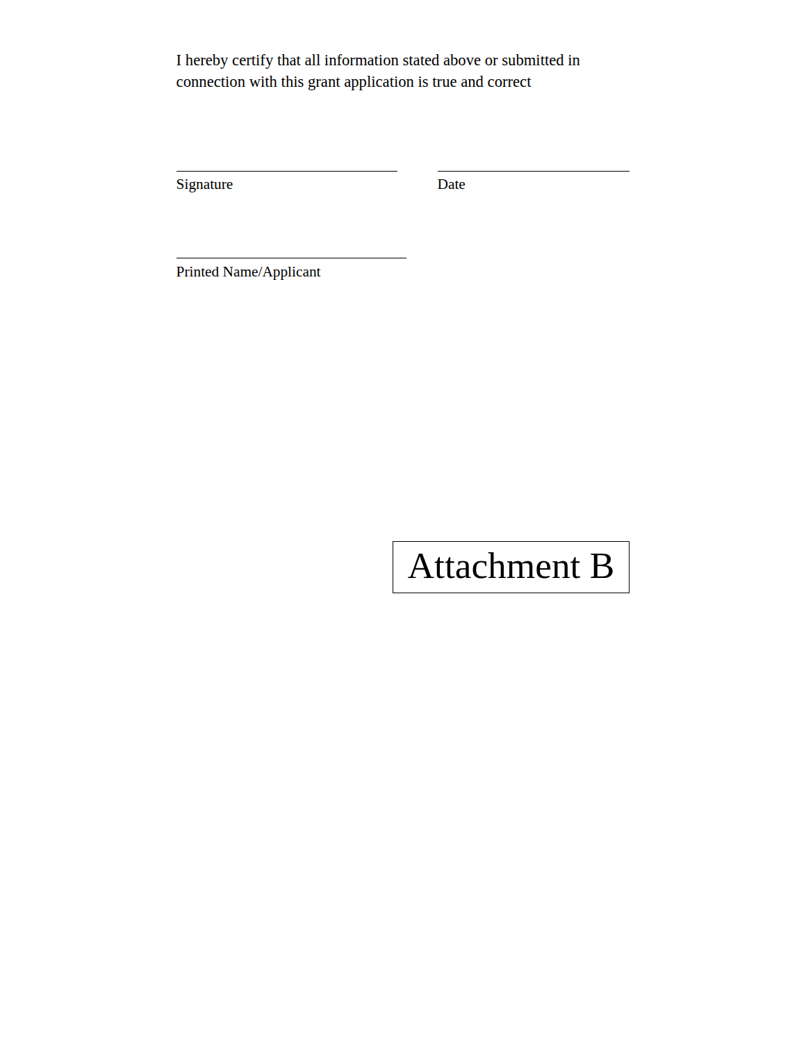I hereby certify that all information stated above or submitted in connection with this grant application is true and correct
Signature
Date
Printed Name/Applicant
Attachment B